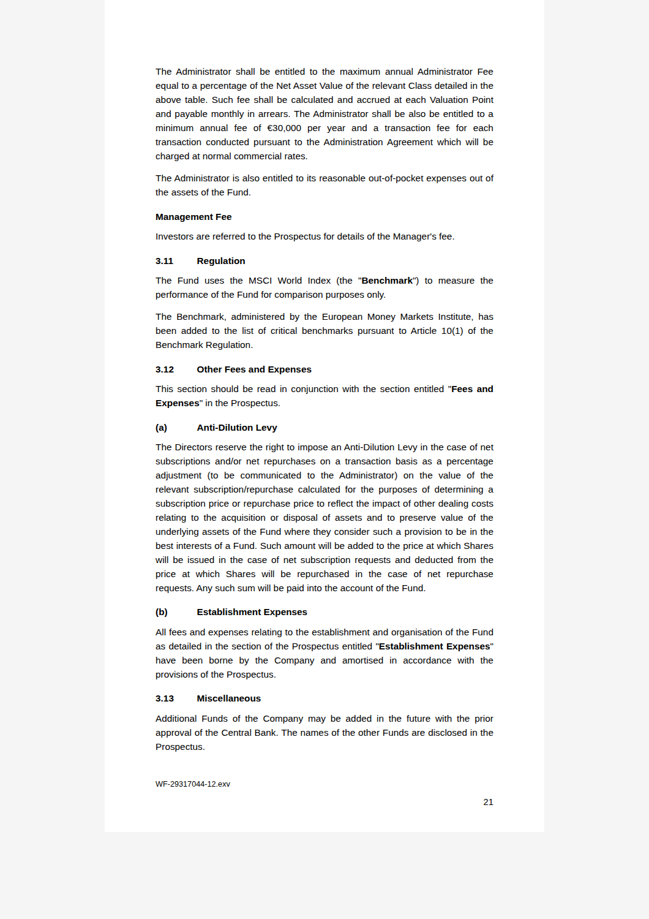The Administrator shall be entitled to the maximum annual Administrator Fee equal to a percentage of the Net Asset Value of the relevant Class detailed in the above table. Such fee shall be calculated and accrued at each Valuation Point and payable monthly in arrears. The Administrator shall be also be entitled to a minimum annual fee of €30,000 per year and a transaction fee for each transaction conducted pursuant to the Administration Agreement which will be charged at normal commercial rates.
The Administrator is also entitled to its reasonable out-of-pocket expenses out of the assets of the Fund.
Management Fee
Investors are referred to the Prospectus for details of the Manager's fee.
3.11 Regulation
The Fund uses the MSCI World Index (the "Benchmark") to measure the performance of the Fund for comparison purposes only.
The Benchmark, administered by the European Money Markets Institute, has been added to the list of critical benchmarks pursuant to Article 10(1) of the Benchmark Regulation.
3.12 Other Fees and Expenses
This section should be read in conjunction with the section entitled "Fees and Expenses" in the Prospectus.
(a) Anti-Dilution Levy
The Directors reserve the right to impose an Anti-Dilution Levy in the case of net subscriptions and/or net repurchases on a transaction basis as a percentage adjustment (to be communicated to the Administrator) on the value of the relevant subscription/repurchase calculated for the purposes of determining a subscription price or repurchase price to reflect the impact of other dealing costs relating to the acquisition or disposal of assets and to preserve value of the underlying assets of the Fund where they consider such a provision to be in the best interests of a Fund. Such amount will be added to the price at which Shares will be issued in the case of net subscription requests and deducted from the price at which Shares will be repurchased in the case of net repurchase requests. Any such sum will be paid into the account of the Fund.
(b) Establishment Expenses
All fees and expenses relating to the establishment and organisation of the Fund as detailed in the section of the Prospectus entitled "Establishment Expenses" have been borne by the Company and amortised in accordance with the provisions of the Prospectus.
3.13 Miscellaneous
Additional Funds of the Company may be added in the future with the prior approval of the Central Bank. The names of the other Funds are disclosed in the Prospectus.
WF-29317044-12.exv
21